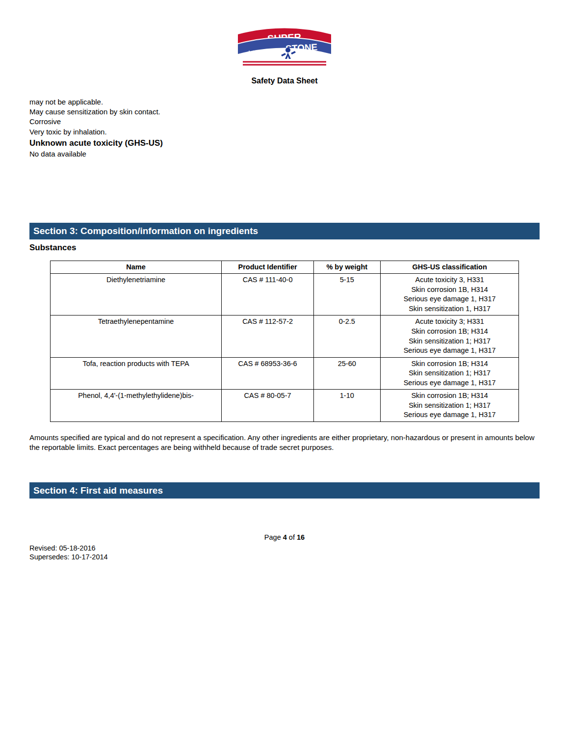SUPER STONE
Safety Data Sheet
may not be applicable.
May cause sensitization by skin contact.
Corrosive
Very toxic by inhalation.
Unknown acute toxicity (GHS-US)
No data available
Section 3: Composition/information on ingredients
Substances
| Name | Product Identifier | % by weight | GHS-US classification |
| --- | --- | --- | --- |
| Diethylenetriamine | CAS # 111-40-0 | 5-15 | Acute toxicity 3, H331 Skin corrosion 1B, H314 Serious eye damage 1, H317 Skin sensitization 1, H317 |
| Tetraethylenepentamine | CAS # 112-57-2 | 0-2.5 | Acute toxicity 3; H331 Skin corrosion 1B; H314 Skin sensitization 1; H317 Serious eye damage 1, H317 |
| Tofa, reaction products with TEPA | CAS # 68953-36-6 | 25-60 | Skin corrosion 1B; H314 Skin sensitization 1; H317 Serious eye damage 1, H317 |
| Phenol, 4,4'-(1-methylethylidene)bis- | CAS # 80-05-7 | 1-10 | Skin corrosion 1B; H314 Skin sensitization 1; H317 Serious eye damage 1, H317 |
Amounts specified are typical and do not represent a specification. Any other ingredients are either proprietary, non-hazardous or present in amounts below the reportable limits. Exact percentages are being withheld because of trade secret purposes.
Section 4: First aid measures
Page 4 of 16
Revised: 05-18-2016
Supersedes: 10-17-2014